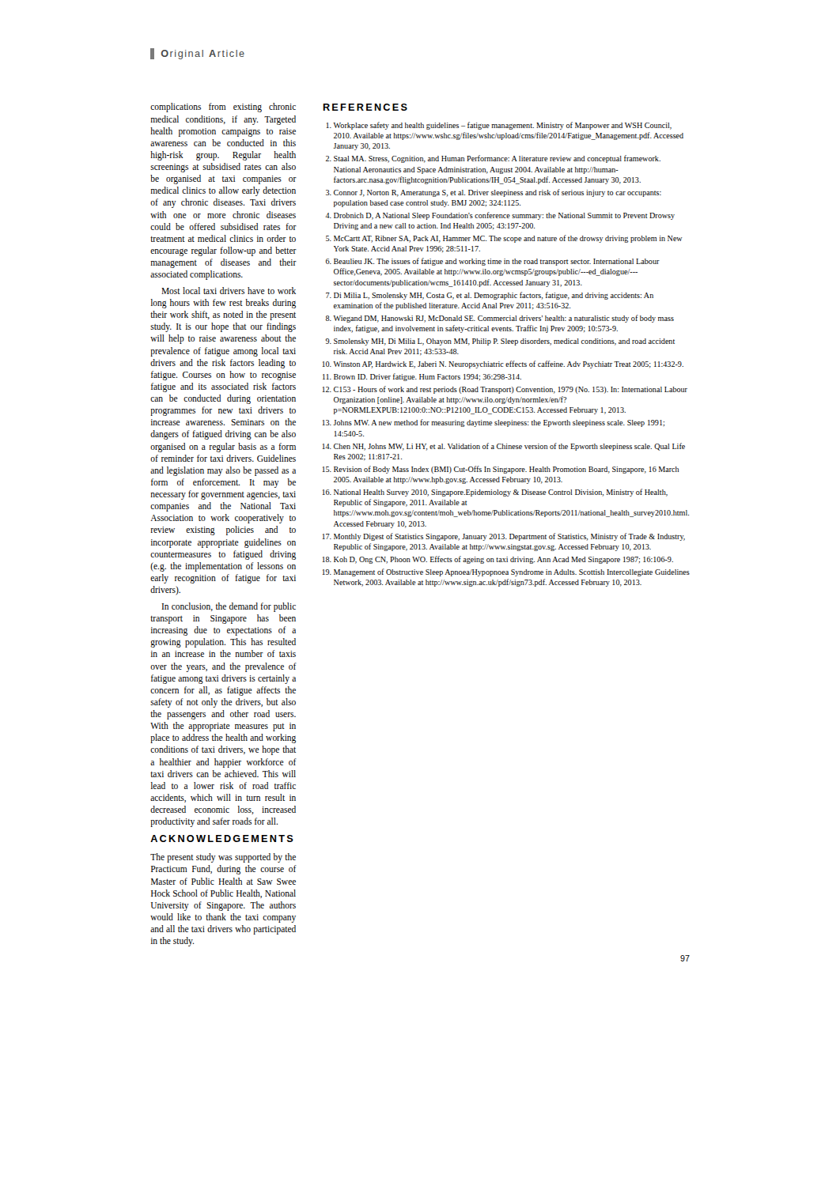Original Article
complications from existing chronic medical conditions, if any. Targeted health promotion campaigns to raise awareness can be conducted in this high-risk group. Regular health screenings at subsidised rates can also be organised at taxi companies or medical clinics to allow early detection of any chronic diseases. Taxi drivers with one or more chronic diseases could be offered subsidised rates for treatment at medical clinics in order to encourage regular follow-up and better management of diseases and their associated complications.
Most local taxi drivers have to work long hours with few rest breaks during their work shift, as noted in the present study. It is our hope that our findings will help to raise awareness about the prevalence of fatigue among local taxi drivers and the risk factors leading to fatigue. Courses on how to recognise fatigue and its associated risk factors can be conducted during orientation programmes for new taxi drivers to increase awareness. Seminars on the dangers of fatigued driving can be also organised on a regular basis as a form of reminder for taxi drivers. Guidelines and legislation may also be passed as a form of enforcement. It may be necessary for government agencies, taxi companies and the National Taxi Association to work cooperatively to review existing policies and to incorporate appropriate guidelines on countermeasures to fatigued driving (e.g. the implementation of lessons on early recognition of fatigue for taxi drivers).
In conclusion, the demand for public transport in Singapore has been increasing due to expectations of a growing population. This has resulted in an increase in the number of taxis over the years, and the prevalence of fatigue among taxi drivers is certainly a concern for all, as fatigue affects the safety of not only the drivers, but also the passengers and other road users. With the appropriate measures put in place to address the health and working conditions of taxi drivers, we hope that a healthier and happier workforce of taxi drivers can be achieved. This will lead to a lower risk of road traffic accidents, which will in turn result in decreased economic loss, increased productivity and safer roads for all.
ACKNOWLEDGEMENTS
The present study was supported by the Practicum Fund, during the course of Master of Public Health at Saw Swee Hock School of Public Health, National University of Singapore. The authors would like to thank the taxi company and all the taxi drivers who participated in the study.
REFERENCES
Workplace safety and health guidelines – fatigue management. Ministry of Manpower and WSH Council, 2010. Available at https://www.wshc.sg/files/wshc/upload/cms/file/2014/Fatigue_Management.pdf. Accessed January 30, 2013.
Staal MA. Stress, Cognition, and Human Performance: A literature review and conceptual framework. National Aeronautics and Space Administration, August 2004. Available at http://human-factors.arc.nasa.gov/flightcognition/Publications/IH_054_Staal.pdf. Accessed January 30, 2013.
Connor J, Norton R, Ameratunga S, et al. Driver sleepiness and risk of serious injury to car occupants: population based case control study. BMJ 2002; 324:1125.
Drobnich D, A National Sleep Foundation's conference summary: the National Summit to Prevent Drowsy Driving and a new call to action. Ind Health 2005; 43:197-200.
McCartt AT, Ribner SA, Pack AI, Hammer MC. The scope and nature of the drowsy driving problem in New York State. Accid Anal Prev 1996; 28:511-17.
Beaulieu JK. The issues of fatigue and working time in the road transport sector. International Labour Office,Geneva, 2005. Available at http://www.ilo.org/wcmsp5/groups/public/---ed_dialogue/---sector/documents/publication/wcms_161410.pdf. Accessed January 31, 2013.
Di Milia L, Smolensky MH, Costa G, et al. Demographic factors, fatigue, and driving accidents: An examination of the published literature. Accid Anal Prev 2011; 43:516-32.
Wiegand DM, Hanowski RJ, McDonald SE. Commercial drivers' health: a naturalistic study of body mass index, fatigue, and involvement in safety-critical events. Traffic Inj Prev 2009; 10:573-9.
Smolensky MH, Di Milia L, Ohayon MM, Philip P. Sleep disorders, medical conditions, and road accident risk. Accid Anal Prev 2011; 43:533-48.
Winston AP, Hardwick E, Jaberi N. Neuropsychiatric effects of caffeine. Adv Psychiatr Treat 2005; 11:432-9.
Brown ID. Driver fatigue. Hum Factors 1994; 36:298-314.
C153 - Hours of work and rest periods (Road Transport) Convention, 1979 (No. 153). In: International Labour Organization [online]. Available at http://www.ilo.org/dyn/normlex/en/f?p=NORMLEXPUB:12100:0::NO::P12100_ILO_CODE:C153. Accessed February 1, 2013.
Johns MW. A new method for measuring daytime sleepiness: the Epworth sleepiness scale. Sleep 1991; 14:540-5.
Chen NH, Johns MW, Li HY, et al. Validation of a Chinese version of the Epworth sleepiness scale. Qual Life Res 2002; 11:817-21.
Revision of Body Mass Index (BMI) Cut-Offs In Singapore. Health Promotion Board, Singapore, 16 March 2005. Available at http://www.hpb.gov.sg. Accessed February 10, 2013.
National Health Survey 2010, Singapore.Epidemiology & Disease Control Division, Ministry of Health, Republic of Singapore, 2011. Available at https://www.moh.gov.sg/content/moh_web/home/Publications/Reports/2011/national_health_survey2010.html. Accessed February 10, 2013.
Monthly Digest of Statistics Singapore, January 2013. Department of Statistics, Ministry of Trade & Industry, Republic of Singapore, 2013. Available at http://www.singstat.gov.sg. Accessed February 10, 2013.
Koh D, Ong CN, Phoon WO. Effects of ageing on taxi driving. Ann Acad Med Singapore 1987; 16:106-9.
Management of Obstructive Sleep Apnoea/Hypopnoea Syndrome in Adults. Scottish Intercollegiate Guidelines Network, 2003. Available at http://www.sign.ac.uk/pdf/sign73.pdf. Accessed February 10, 2013.
97